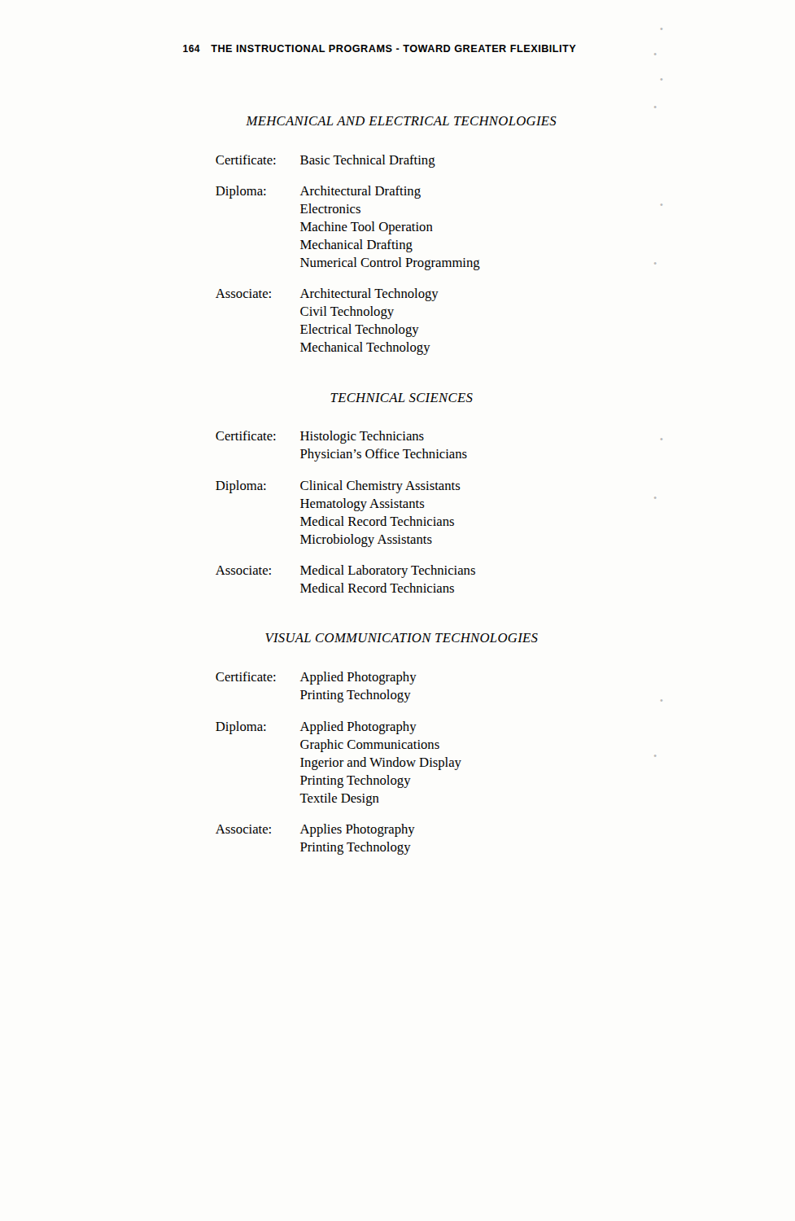• • • • • • • • • •
164 THE INSTRUCTIONAL PROGRAMS - TOWARD GREATER FLEXIBILITY
MEHCANICAL AND ELECTRICAL TECHNOLOGIES
| Certificate: | Basic Technical Drafting |
| Diploma: | Architectural Drafting Electronics Machine Tool Operation Mechanical Drafting Numerical Control Programming |
| Associate: | Architectural Technology Civil Technology Electrical Technology Mechanical Technology |
TECHNICAL SCIENCES
| Certificate: | Histologic Technicians Physician’s Office Technicians |
| Diploma: | Clinical Chemistry Assistants Hematology Assistants Medical Record Technicians Microbiology Assistants |
| Associate: | Medical Laboratory Technicians Medical Record Technicians |
VISUAL COMMUNICATION TECHNOLOGIES
| Certificate: | Applied Photography Printing Technology |
| Diploma: | Applied Photography Graphic Communications Ingerior and Window Display Printing Technology Textile Design |
| Associate: | Applies Photography Printing Technology |